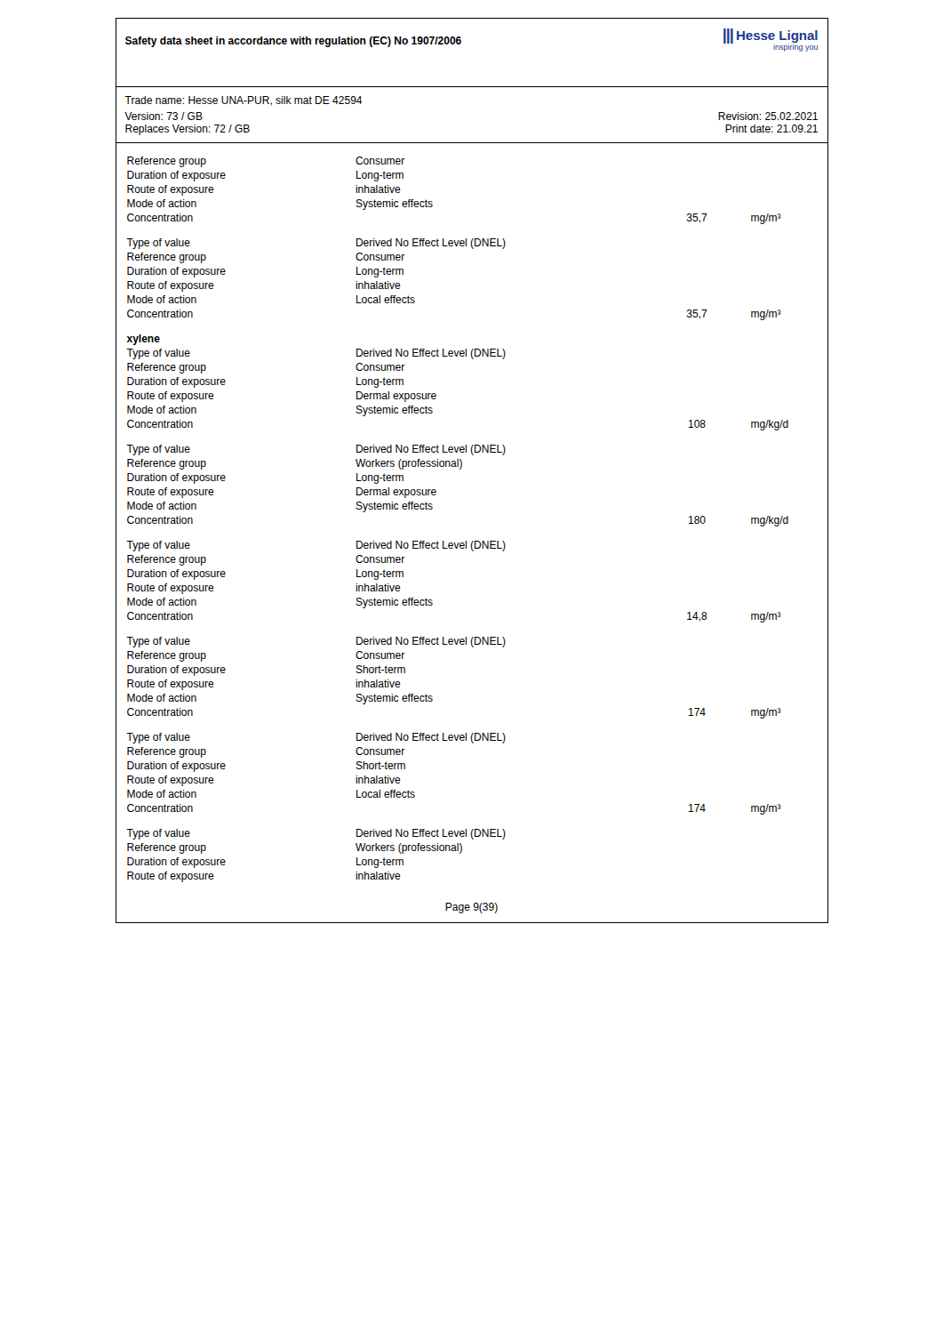Safety data sheet in accordance with regulation (EC) No 1907/2006
||| Hesse Lignal
inspiring you
Trade name: Hesse UNA-PUR, silk mat DE 42594
Version: 73 / GB Revision: 25.02.2021
Replaces Version: 72 / GB Print date: 21.09.21
| Reference group | Consumer | | |
| Duration of exposure | Long-term | | |
| Route of exposure | inhalative | | |
| Mode of action | Systemic effects | | |
| Concentration | | 35,7 | mg/m³ |
| Type of value | Derived No Effect Level (DNEL) | | |
| Reference group | Consumer | | |
| Duration of exposure | Long-term | | |
| Route of exposure | inhalative | | |
| Mode of action | Local effects | | |
| Concentration | | 35,7 | mg/m³ |
| xylene |
| Type of value | Derived No Effect Level (DNEL) | | |
| Reference group | Consumer | | |
| Duration of exposure | Long-term | | |
| Route of exposure | Dermal exposure | | |
| Mode of action | Systemic effects | | |
| Concentration | | 108 | mg/kg/d |
| Type of value | Derived No Effect Level (DNEL) | | |
| Reference group | Workers (professional) | | |
| Duration of exposure | Long-term | | |
| Route of exposure | Dermal exposure | | |
| Mode of action | Systemic effects | | |
| Concentration | | 180 | mg/kg/d |
| Type of value | Derived No Effect Level (DNEL) | | |
| Reference group | Consumer | | |
| Duration of exposure | Long-term | | |
| Route of exposure | inhalative | | |
| Mode of action | Systemic effects | | |
| Concentration | | 14,8 | mg/m³ |
| Type of value | Derived No Effect Level (DNEL) | | |
| Reference group | Consumer | | |
| Duration of exposure | Short-term | | |
| Route of exposure | inhalative | | |
| Mode of action | Systemic effects | | |
| Concentration | | 174 | mg/m³ |
| Type of value | Derived No Effect Level (DNEL) | | |
| Reference group | Consumer | | |
| Duration of exposure | Short-term | | |
| Route of exposure | inhalative | | |
| Mode of action | Local effects | | |
| Concentration | | 174 | mg/m³ |
| Type of value | Derived No Effect Level (DNEL) | | |
| Reference group | Workers (professional) | | |
| Duration of exposure | Long-term | | |
| Route of exposure | inhalative | | |
Page 9(39)